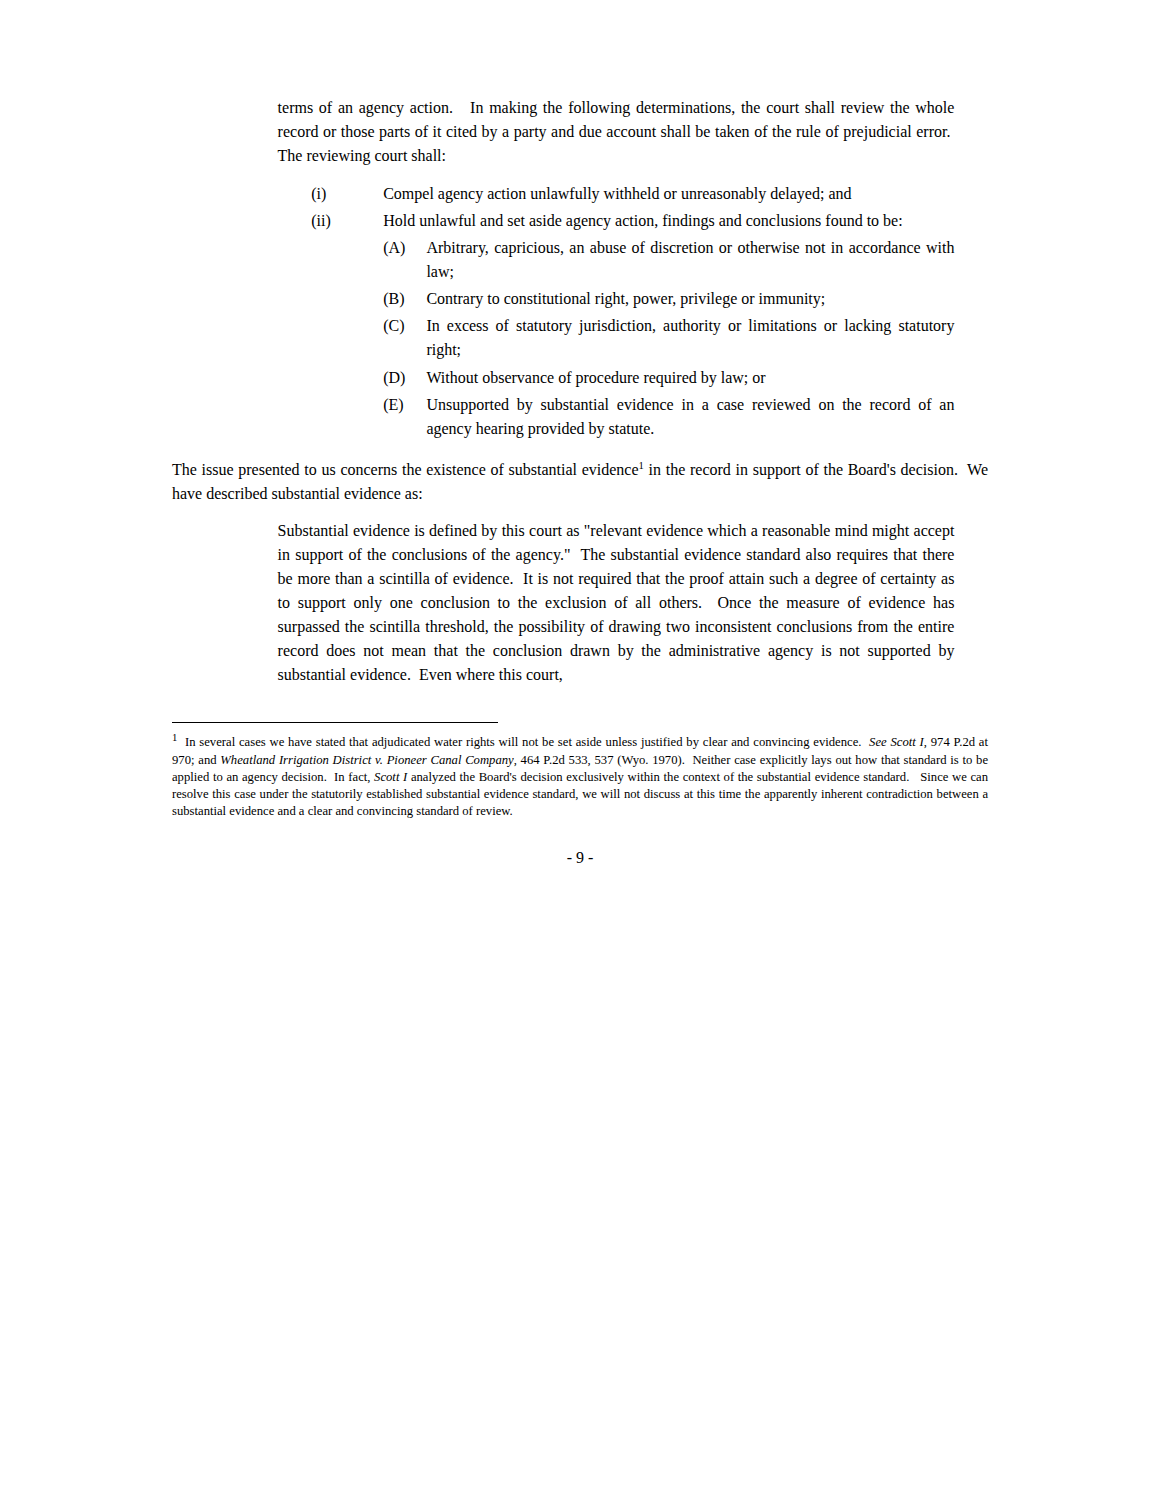terms of an agency action. In making the following determinations, the court shall review the whole record or those parts of it cited by a party and due account shall be taken of the rule of prejudicial error. The reviewing court shall:
(i) Compel agency action unlawfully withheld or unreasonably delayed; and
(ii) Hold unlawful and set aside agency action, findings and conclusions found to be:
(A) Arbitrary, capricious, an abuse of discretion or otherwise not in accordance with law;
(B) Contrary to constitutional right, power, privilege or immunity;
(C) In excess of statutory jurisdiction, authority or limitations or lacking statutory right;
(D) Without observance of procedure required by law; or
(E) Unsupported by substantial evidence in a case reviewed on the record of an agency hearing provided by statute.
The issue presented to us concerns the existence of substantial evidence1 in the record in support of the Board's decision. We have described substantial evidence as:
Substantial evidence is defined by this court as "relevant evidence which a reasonable mind might accept in support of the conclusions of the agency." The substantial evidence standard also requires that there be more than a scintilla of evidence. It is not required that the proof attain such a degree of certainty as to support only one conclusion to the exclusion of all others. Once the measure of evidence has surpassed the scintilla threshold, the possibility of drawing two inconsistent conclusions from the entire record does not mean that the conclusion drawn by the administrative agency is not supported by substantial evidence. Even where this court,
1 In several cases we have stated that adjudicated water rights will not be set aside unless justified by clear and convincing evidence. See Scott I, 974 P.2d at 970; and Wheatland Irrigation District v. Pioneer Canal Company, 464 P.2d 533, 537 (Wyo. 1970). Neither case explicitly lays out how that standard is to be applied to an agency decision. In fact, Scott I analyzed the Board's decision exclusively within the context of the substantial evidence standard. Since we can resolve this case under the statutorily established substantial evidence standard, we will not discuss at this time the apparently inherent contradiction between a substantial evidence and a clear and convincing standard of review.
- 9 -